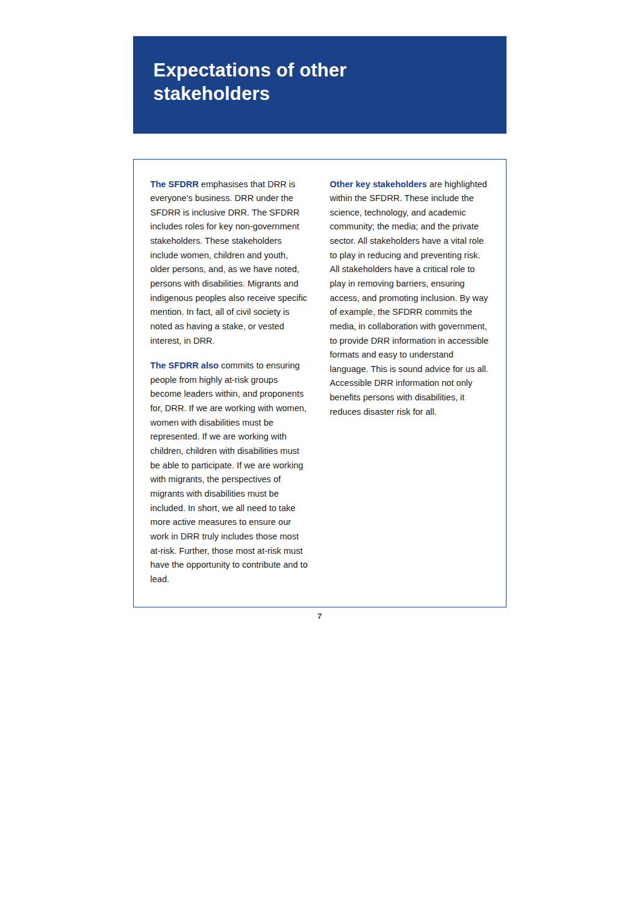Expectations of other
stakeholders
The SFDRR emphasises that DRR is everyone’s business. DRR under the SFDRR is inclusive DRR. The SFDRR includes roles for key non-government stakeholders. These stakeholders include women, children and youth, older persons, and, as we have noted, persons with disabilities. Migrants and indigenous peoples also receive specific mention. In fact, all of civil society is noted as having a stake, or vested interest, in DRR.
The SFDRR also commits to ensuring people from highly at-risk groups become leaders within, and proponents for, DRR. If we are working with women, women with disabilities must be represented. If we are working with children, children with disabilities must be able to participate. If we are working with migrants, the perspectives of migrants with disabilities must be included. In short, we all need to take more active measures to ensure our work in DRR truly includes those most at-risk. Further, those most at-risk must have the opportunity to contribute and to lead.
Other key stakeholders are highlighted within the SFDRR. These include the science, technology, and academic community; the media; and the private sector. All stakeholders have a vital role to play in reducing and preventing risk. All stakeholders have a critical role to play in removing barriers, ensuring access, and promoting inclusion. By way of example, the SFDRR commits the media, in collaboration with government, to provide DRR information in accessible formats and easy to understand language. This is sound advice for us all. Accessible DRR information not only benefits persons with disabilities, it reduces disaster risk for all.
7